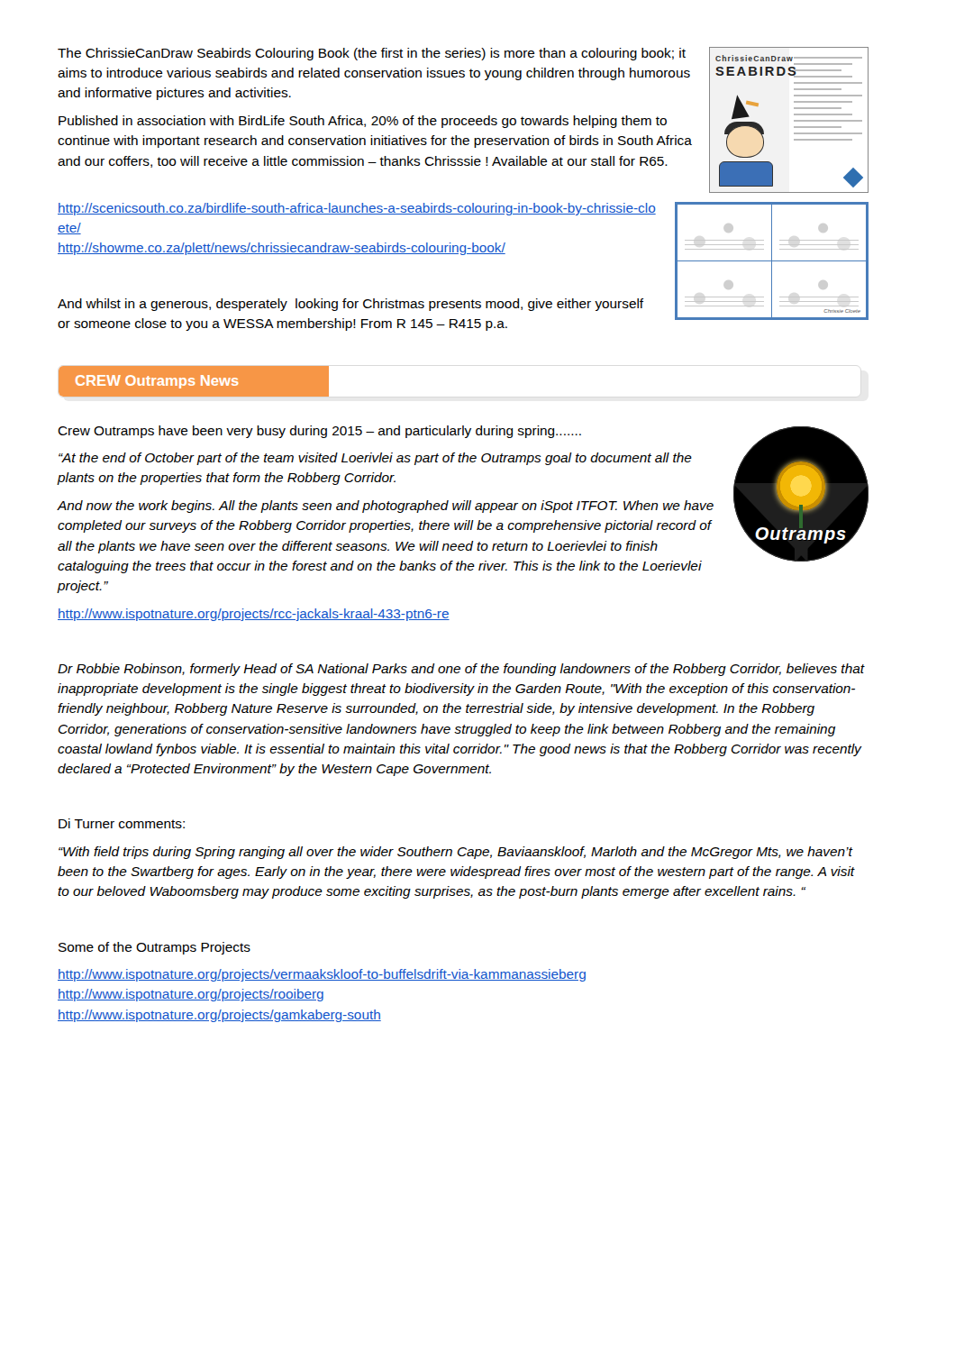ChrissieCanDraw
SEABIRDS
The ChrissieCanDraw Seabirds Colouring Book (the first in the series) is more than a colouring book; it aims to introduce various seabirds and related conservation issues to young children through humorous and informative pictures and activities.
Published in association with BirdLife South Africa, 20% of the proceeds go towards helping them to continue with important research and conservation initiatives for the preservation of birds in South Africa and our coffers, too will receive a little commission – thanks Chrisssie ! Available at our stall for R65.
| | Chrissie Cloete |
http://scenicsouth.co.za/birdlife-south-africa-launches-a-seabirds-colouring-in-book-by-chrissie-cloete/
http://showme.co.za/plett/news/chrissiecandraw-seabirds-colouring-book/
And whilst in a generous, desperately looking for Christmas presents mood, give either yourself or someone close to you a WESSA membership! From R 145 – R415 p.a.
CREW Outramps News
Outramps
Crew Outramps have been very busy during 2015 – and particularly during spring.......
“At the end of October part of the team visited Loerivlei as part of the Outramps goal to document all the plants on the properties that form the Robberg Corridor.
And now the work begins. All the plants seen and photographed will appear on iSpot ITFOT. When we have completed our surveys of the Robberg Corridor properties, there will be a comprehensive pictorial record of all the plants we have seen over the different seasons. We will need to return to Loerievlei to finish cataloguing the trees that occur in the forest and on the banks of the river. This is the link to the Loerievlei project.”
http://www.ispotnature.org/projects/rcc-jackals-kraal-433-ptn6-re
Dr Robbie Robinson, formerly Head of SA National Parks and one of the founding landowners of the Robberg Corridor, believes that inappropriate development is the single biggest threat to biodiversity in the Garden Route, "With the exception of this conservation-friendly neighbour, Robberg Nature Reserve is surrounded, on the terrestrial side, by intensive development. In the Robberg Corridor, generations of conservation-sensitive landowners have struggled to keep the link between Robberg and the remaining coastal lowland fynbos viable. It is essential to maintain this vital corridor." The good news is that the Robberg Corridor was recently declared a “Protected Environment” by the Western Cape Government.
Di Turner comments:
“With field trips during Spring ranging all over the wider Southern Cape, Baviaanskloof, Marloth and the McGregor Mts, we haven’t been to the Swartberg for ages. Early on in the year, there were widespread fires over most of the western part of the range. A visit to our beloved Waboomsberg may produce some exciting surprises, as the post-burn plants emerge after excellent rains. “
Some of the Outramps Projects
http://www.ispotnature.org/projects/vermaakskloof-to-buffelsdrift-via-kammanassieberg
http://www.ispotnature.org/projects/rooiberg
http://www.ispotnature.org/projects/gamkaberg-south